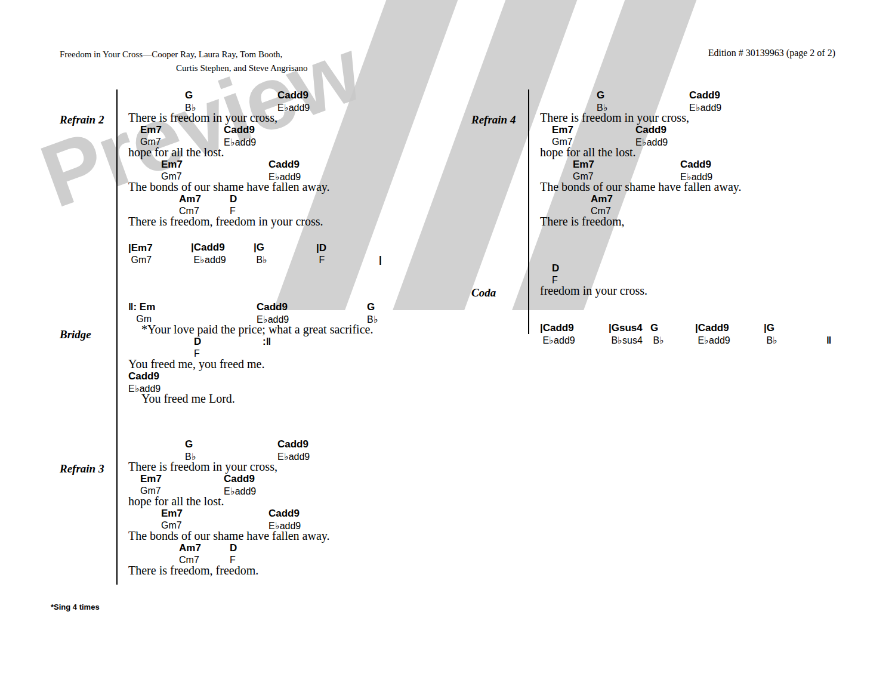Preview
Freedom in Your Cross—Cooper Ray, Laura Ray, Tom Booth,
Curtis Stephen, and Steve Angrisano
Edition # 30139963 (page 2 of 2)
Refrain 2
GB♭ Cadd9E♭add9
There is freedom in your cross,
Em7Gm7 Cadd9E♭add9
hope for all the lost.
Em7Gm7 Cadd9E♭add9
The bonds of our shame have fallen away.
Am7Cm7 DF
There is freedom, freedom in your cross.
|Em7 Gm7|Cadd9 E♭add9|G B♭|D F|
Bridge
‖: Em Gm Cadd9E♭add9 GB♭
*Your love paid the price; what a great sacrifice.
DF :‖
You freed me, you freed me.
Cadd9E♭add9
You freed me Lord.
Refrain 3
GB♭ Cadd9E♭add9
There is freedom in your cross,
Em7Gm7 Cadd9E♭add9
hope for all the lost.
Em7Gm7 Cadd9E♭add9
The bonds of our shame have fallen away.
Am7Cm7 DF
There is freedom, freedom.
Refrain 4
GB♭ Cadd9E♭add9
There is freedom in your cross,
Em7Gm7 Cadd9E♭add9
hope for all the lost.
Em7Gm7 Cadd9E♭add9
The bonds of our shame have fallen away.
Am7Cm7
There is freedom,
Coda
DF
freedom in your cross.
|Cadd9 E♭add9|Gsus4 B♭sus4 G B♭|Cadd9 E♭add9|G B♭‖
*Sing 4 times